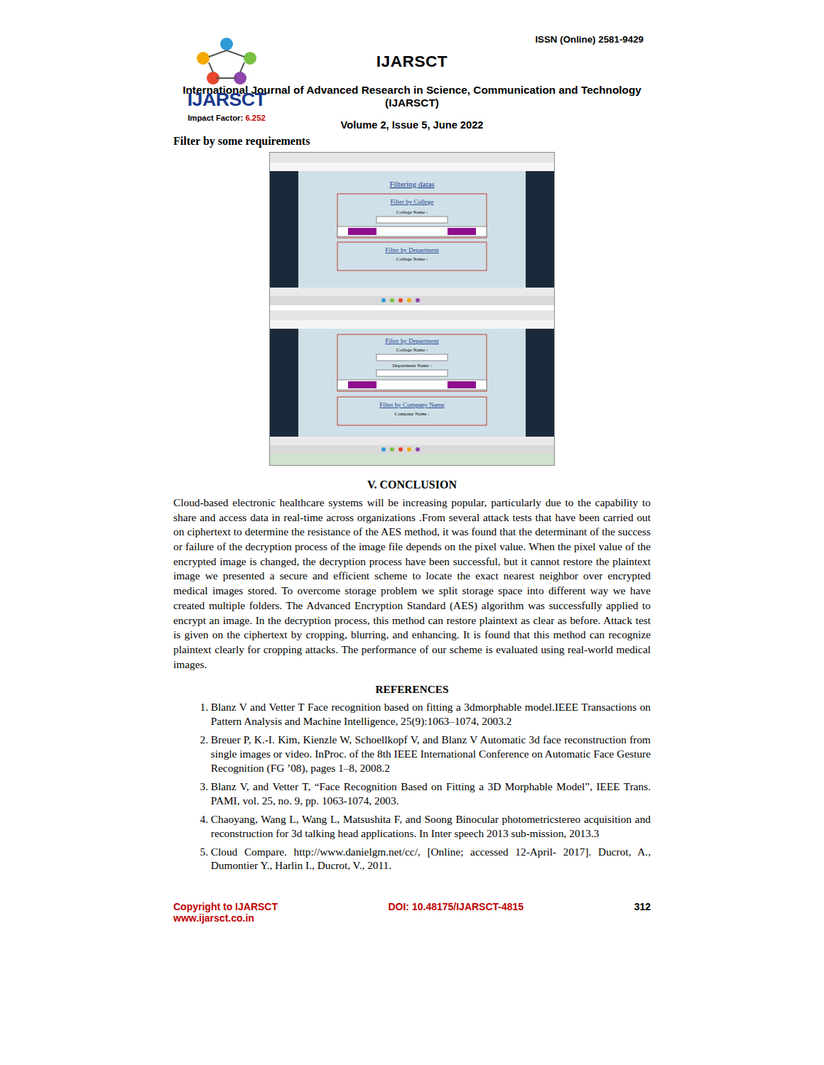IJARSCT
Impact Factor: 6.252
ISSN (Online) 2581-9429
IJARSCT
International Journal of Advanced Research in Science, Communication and Technology (IJARSCT)
Volume 2, Issue 5, June 2022
Filter by some requirements
Filtering datas Filter by College College Name : Filter by Department College Name : Filter by Department College Name : Department Name : Filter by Company Name Company Name :
V. CONCLUSION
Cloud-based electronic healthcare systems will be increasing popular, particularly due to the capability to share and access data in real-time across organizations .From several attack tests that have been carried out on ciphertext to determine the resistance of the AES method, it was found that the determinant of the success or failure of the decryption process of the image file depends on the pixel value. When the pixel value of the encrypted image is changed, the decryption process have been successful, but it cannot restore the plaintext image we presented a secure and efficient scheme to locate the exact nearest neighbor over encrypted medical images stored. To overcome storage problem we split storage space into different way we have created multiple folders. The Advanced Encryption Standard (AES) algorithm was successfully applied to encrypt an image. In the decryption process, this method can restore plaintext as clear as before. Attack test is given on the ciphertext by cropping, blurring, and enhancing. It is found that this method can recognize plaintext clearly for cropping attacks. The performance of our scheme is evaluated using real-world medical images.
REFERENCES
Blanz V and Vetter T Face recognition based on fitting a 3dmorphable model.IEEE Transactions on Pattern Analysis and Machine Intelligence, 25(9):1063–1074, 2003.2
Breuer P, K.-I. Kim, Kienzle W, Schoellkopf V, and Blanz V Automatic 3d face reconstruction from single images or video. InProc. of the 8th IEEE International Conference on Automatic Face Gesture Recognition (FG ’08), pages 1–8, 2008.2
Blanz V, and Vetter T, “Face Recognition Based on Fitting a 3D Morphable Model”, IEEE Trans. PAMI, vol. 25, no. 9, pp. 1063-1074, 2003.
Chaoyang, Wang L, Wang L, Matsushita F, and Soong Binocular photometricstereo acquisition and reconstruction for 3d talking head applications. In Inter speech 2013 sub-mission, 2013.3
Cloud Compare. http://www.danielgm.net/cc/, [Online; accessed 12-April- 2017]. Ducrot, A., Dumontier Y., Harlin I., Ducrot, V., 2011.
Copyright to IJARSCT www.ijarsct.co.in
DOI: 10.48175/IJARSCT-4815
312